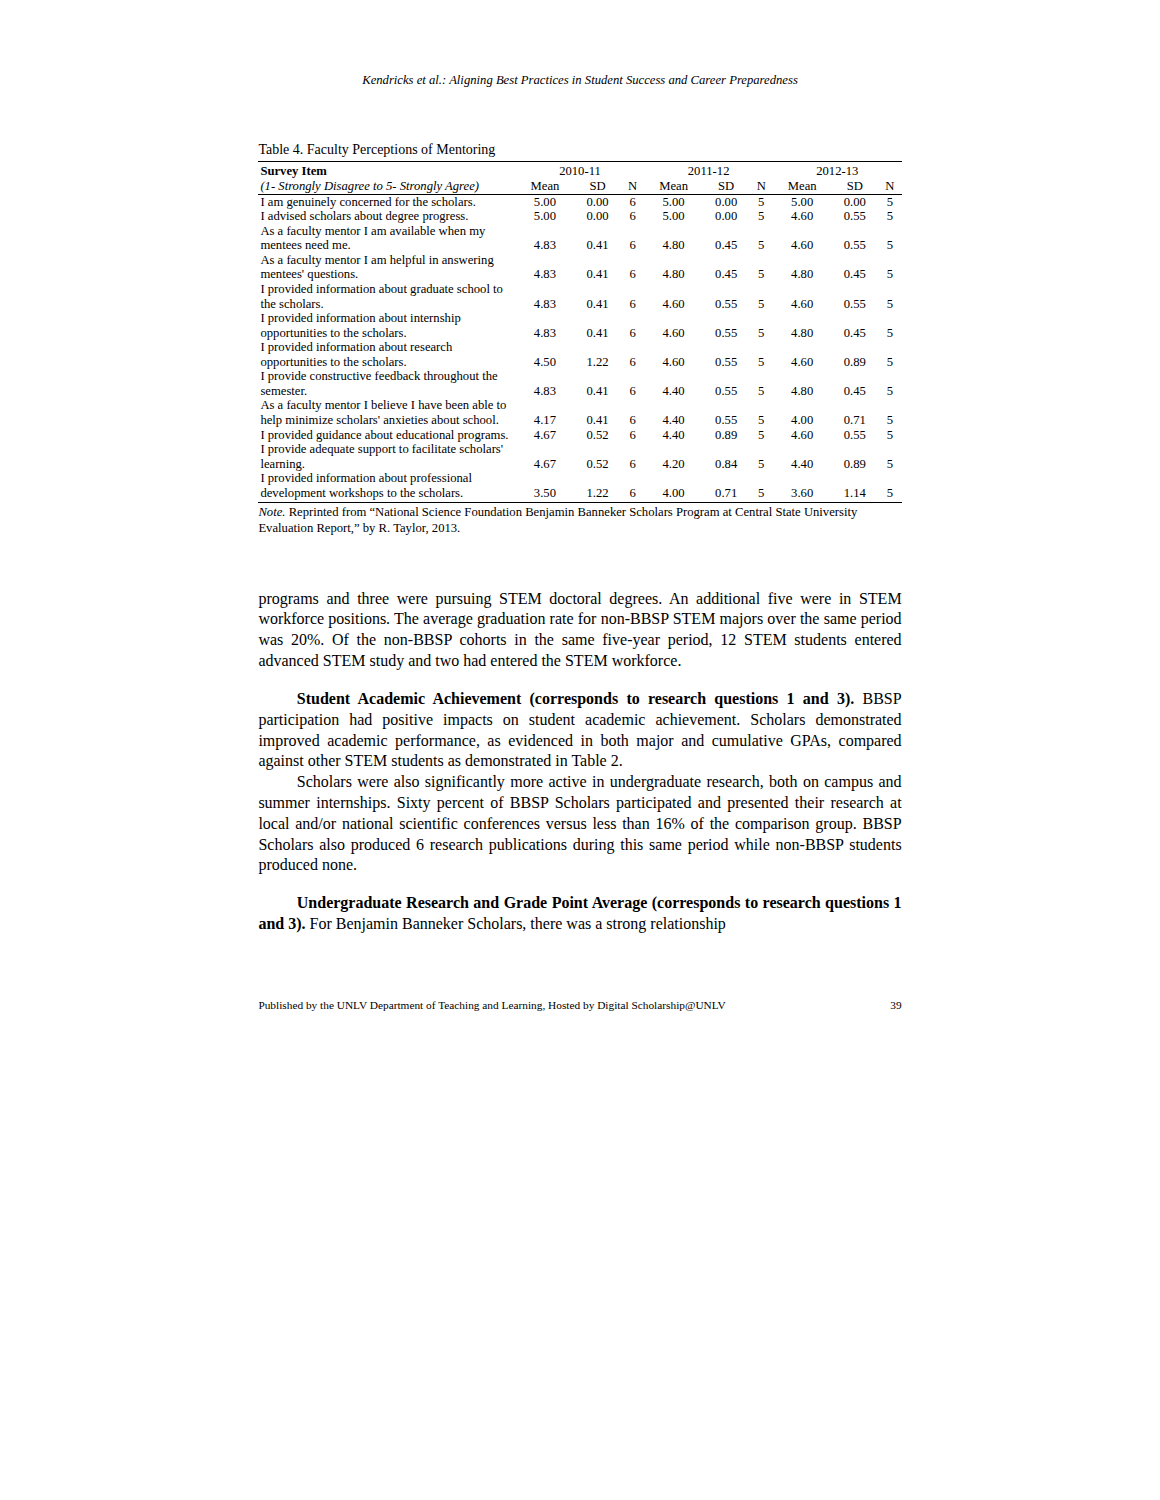Kendricks et al.: Aligning Best Practices in Student Success and Career Preparedness
Table 4. Faculty Perceptions of Mentoring
| Survey Item | 2010-11 | 2011-12 | 2012-13 |
| --- | --- | --- | --- |
| (1- Strongly Disagree to 5- Strongly Agree) | Mean | SD | N | Mean | SD | N | Mean | SD | N |
| I am genuinely concerned for the scholars. | 5.00 | 0.00 | 6 | 5.00 | 0.00 | 5 | 5.00 | 0.00 | 5 |
| I advised scholars about degree progress. | 5.00 | 0.00 | 6 | 5.00 | 0.00 | 5 | 4.60 | 0.55 | 5 |
| As a faculty mentor I am available when my mentees need me. | 4.83 | 0.41 | 6 | 4.80 | 0.45 | 5 | 4.60 | 0.55 | 5 |
| As a faculty mentor I am helpful in answering mentees' questions. | 4.83 | 0.41 | 6 | 4.80 | 0.45 | 5 | 4.80 | 0.45 | 5 |
| I provided information about graduate school to the scholars. | 4.83 | 0.41 | 6 | 4.60 | 0.55 | 5 | 4.60 | 0.55 | 5 |
| I provided information about internship opportunities to the scholars. | 4.83 | 0.41 | 6 | 4.60 | 0.55 | 5 | 4.80 | 0.45 | 5 |
| I provided information about research opportunities to the scholars. | 4.50 | 1.22 | 6 | 4.60 | 0.55 | 5 | 4.60 | 0.89 | 5 |
| I provide constructive feedback throughout the semester. | 4.83 | 0.41 | 6 | 4.40 | 0.55 | 5 | 4.80 | 0.45 | 5 |
| As a faculty mentor I believe I have been able to help minimize scholars' anxieties about school. | 4.17 | 0.41 | 6 | 4.40 | 0.55 | 5 | 4.00 | 0.71 | 5 |
| I provided guidance about educational programs. | 4.67 | 0.52 | 6 | 4.40 | 0.89 | 5 | 4.60 | 0.55 | 5 |
| I provide adequate support to facilitate scholars' learning. | 4.67 | 0.52 | 6 | 4.20 | 0.84 | 5 | 4.40 | 0.89 | 5 |
| I provided information about professional development workshops to the scholars. | 3.50 | 1.22 | 6 | 4.00 | 0.71 | 5 | 3.60 | 1.14 | 5 |
Note. Reprinted from “National Science Foundation Benjamin Banneker Scholars Program at Central State University Evaluation Report,” by R. Taylor, 2013.
programs and three were pursuing STEM doctoral degrees. An additional five were in STEM workforce positions. The average graduation rate for non-BBSP STEM majors over the same period was 20%. Of the non-BBSP cohorts in the same five-year period, 12 STEM students entered advanced STEM study and two had entered the STEM workforce.
Student Academic Achievement (corresponds to research questions 1 and 3). BBSP participation had positive impacts on student academic achievement. Scholars demonstrated improved academic performance, as evidenced in both major and cumulative GPAs, compared against other STEM students as demonstrated in Table 2.
Scholars were also significantly more active in undergraduate research, both on campus and summer internships. Sixty percent of BBSP Scholars participated and presented their research at local and/or national scientific conferences versus less than 16% of the comparison group. BBSP Scholars also produced 6 research publications during this same period while non-BBSP students produced none.
Undergraduate Research and Grade Point Average (corresponds to research questions 1 and 3). For Benjamin Banneker Scholars, there was a strong relationship
Published by the UNLV Department of Teaching and Learning, Hosted by Digital Scholarship@UNLV
39